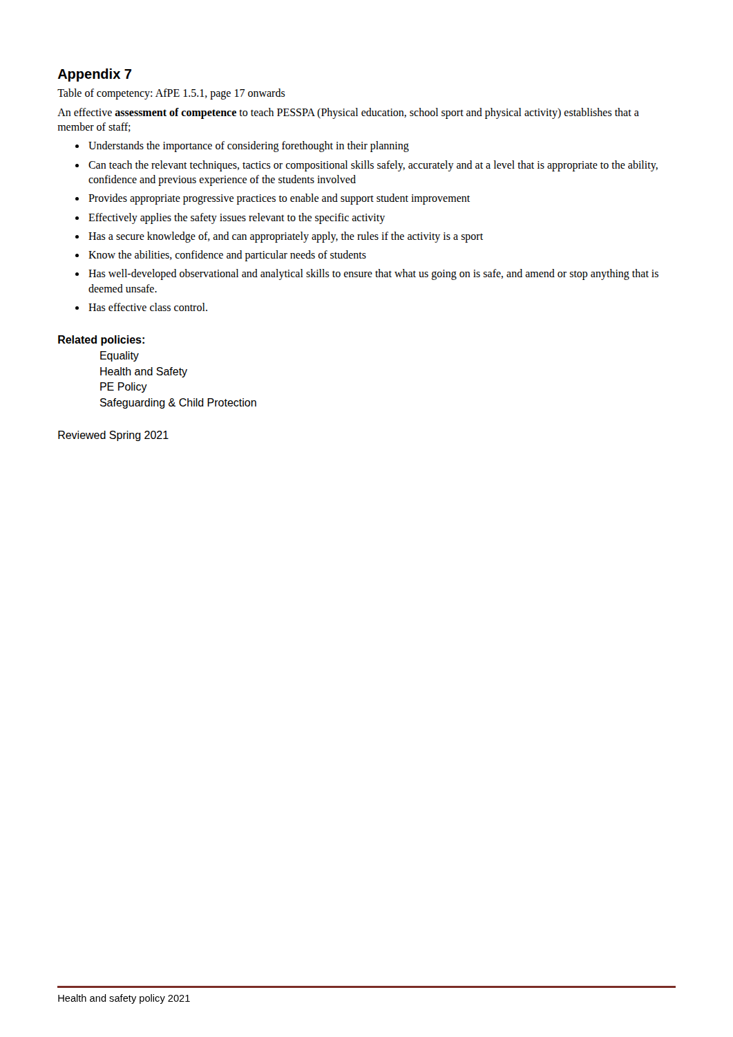Appendix 7
Table of competency: AfPE 1.5.1, page 17 onwards
An effective assessment of competence to teach PESSPA (Physical education, school sport and physical activity) establishes that a member of staff;
Understands the importance of considering forethought in their planning
Can teach the relevant techniques, tactics or compositional skills safely, accurately and at a level that is appropriate to the ability, confidence and previous experience of the students involved
Provides appropriate progressive practices to enable and support student improvement
Effectively applies the safety issues relevant to the specific activity
Has a secure knowledge of, and can appropriately apply, the rules if the activity is a sport
Know the abilities, confidence and particular needs of students
Has well-developed observational and analytical skills to ensure that what us going on is safe, and amend or stop anything that is deemed unsafe.
Has effective class control.
Related policies:
Equality
Health and Safety
PE Policy
Safeguarding & Child Protection
Reviewed Spring 2021
Health and safety policy 2021